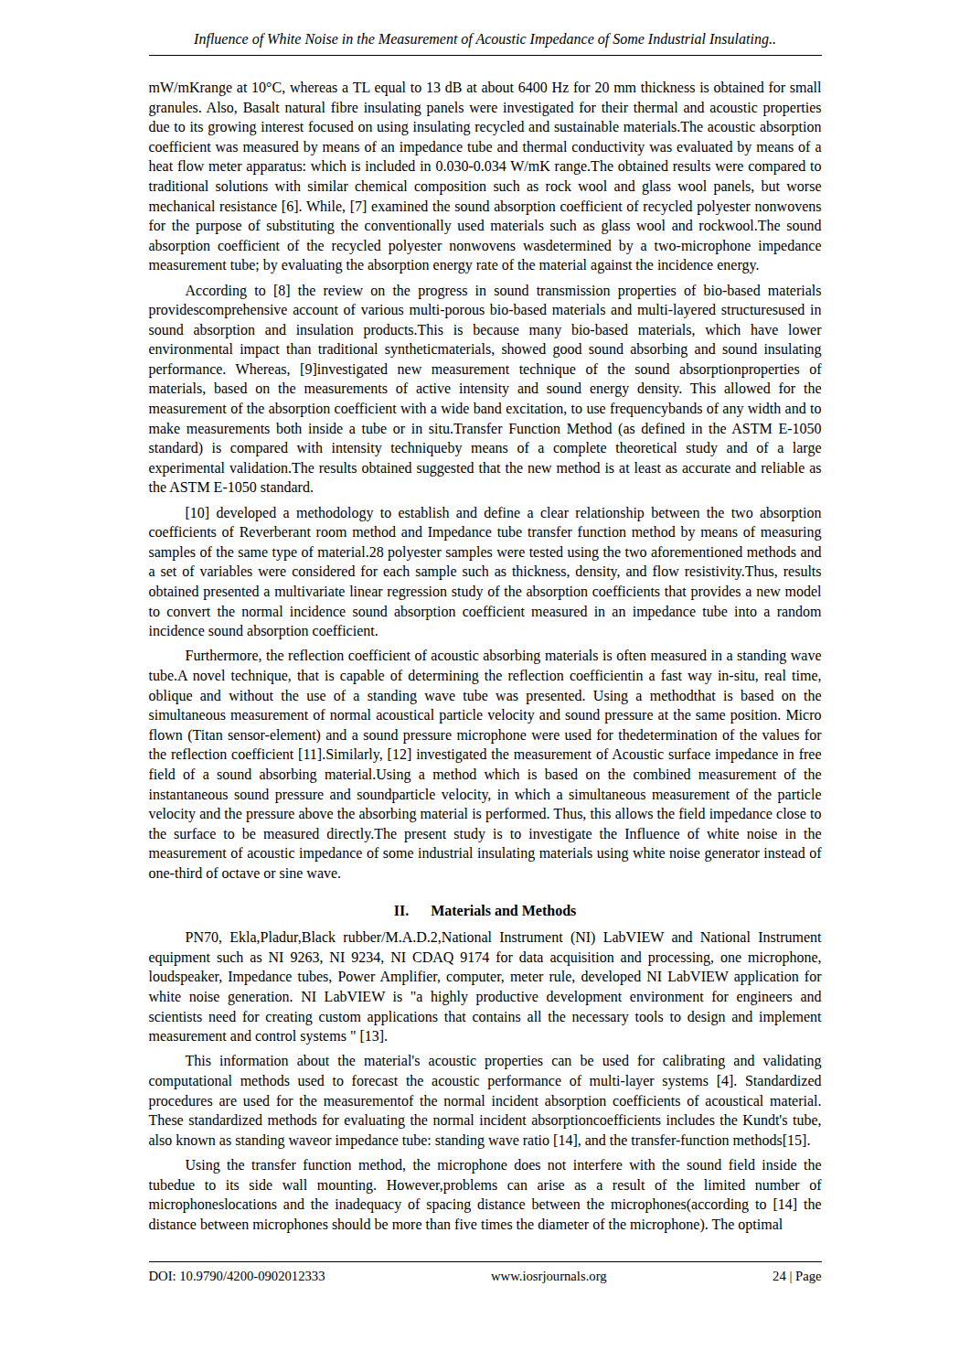Influence of White Noise in the Measurement of Acoustic Impedance of Some Industrial Insulating..
mW/mKrange at 10°C, whereas a TL equal to 13 dB at about 6400 Hz for 20 mm thickness is obtained for small granules. Also, Basalt natural fibre insulating panels were investigated for their thermal and acoustic properties due to its growing interest focused on using insulating recycled and sustainable materials.The acoustic absorption coefficient was measured by means of an impedance tube and thermal conductivity was evaluated by means of a heat flow meter apparatus: which is included in 0.030-0.034 W/mK range.The obtained results were compared to traditional solutions with similar chemical composition such as rock wool and glass wool panels, but worse mechanical resistance [6]. While, [7] examined the sound absorption coefficient of recycled polyester nonwovens for the purpose of substituting the conventionally used materials such as glass wool and rockwool.The sound absorption coefficient of the recycled polyester nonwovens wasdetermined by a two-microphone impedance measurement tube; by evaluating the absorption energy rate of the material against the incidence energy.
According to [8] the review on the progress in sound transmission properties of bio-based materials providescomprehensive account of various multi-porous bio-based materials and multi-layered structuresused in sound absorption and insulation products.This is because many bio-based materials, which have lower environmental impact than traditional syntheticmaterials, showed good sound absorbing and sound insulating performance. Whereas, [9]investigated new measurement technique of the sound absorptionproperties of materials, based on the measurements of active intensity and sound energy density. This allowed for the measurement of the absorption coefficient with a wide band excitation, to use frequencybands of any width and to make measurements both inside a tube or in situ.Transfer Function Method (as defined in the ASTM E-1050 standard) is compared with intensity techniqueby means of a complete theoretical study and of a large experimental validation.The results obtained suggested that the new method is at least as accurate and reliable as the ASTM E-1050 standard.
[10] developed a methodology to establish and define a clear relationship between the two absorption coefficients of Reverberant room method and Impedance tube transfer function method by means of measuring samples of the same type of material.28 polyester samples were tested using the two aforementioned methods and a set of variables were considered for each sample such as thickness, density, and flow resistivity.Thus, results obtained presented a multivariate linear regression study of the absorption coefficients that provides a new model to convert the normal incidence sound absorption coefficient measured in an impedance tube into a random incidence sound absorption coefficient.
Furthermore, the reflection coefficient of acoustic absorbing materials is often measured in a standing wave tube.A novel technique, that is capable of determining the reflection coefficientin a fast way in-situ, real time, oblique and without the use of a standing wave tube was presented. Using a methodthat is based on the simultaneous measurement of normal acoustical particle velocity and sound pressure at the same position. Micro flown (Titan sensor-element) and a sound pressure microphone were used for thedetermination of the values for the reflection coefficient [11].Similarly, [12] investigated the measurement of Acoustic surface impedance in free field of a sound absorbing material.Using a method which is based on the combined measurement of the instantaneous sound pressure and soundparticle velocity, in which a simultaneous measurement of the particle velocity and the pressure above the absorbing material is performed. Thus, this allows the field impedance close to the surface to be measured directly.The present study is to investigate the Influence of white noise in the measurement of acoustic impedance of some industrial insulating materials using white noise generator instead of one-third of octave or sine wave.
II. Materials and Methods
PN70, Ekla,Pladur,Black rubber/M.A.D.2,National Instrument (NI) LabVIEW and National Instrument equipment such as NI 9263, NI 9234, NI CDAQ 9174 for data acquisition and processing, one microphone, loudspeaker, Impedance tubes, Power Amplifier, computer, meter rule, developed NI LabVIEW application for white noise generation. NI LabVIEW is "a highly productive development environment for engineers and scientists need for creating custom applications that contains all the necessary tools to design and implement measurement and control systems " [13].
This information about the material's acoustic properties can be used for calibrating and validating computational methods used to forecast the acoustic performance of multi-layer systems [4]. Standardized procedures are used for the measurementof the normal incident absorption coefficients of acoustical material. These standardized methods for evaluating the normal incident absorptioncoefficients includes the Kundt's tube, also known as standing waveor impedance tube: standing wave ratio [14], and the transfer-function methods[15].
Using the transfer function method, the microphone does not interfere with the sound field inside the tubedue to its side wall mounting. However,problems can arise as a result of the limited number of microphoneslocations and the inadequacy of spacing distance between the microphones(according to [14] the distance between microphones should be more than five times the diameter of the microphone). The optimal
DOI: 10.9790/4200-0902012333 www.iosrjournals.org 24 | Page